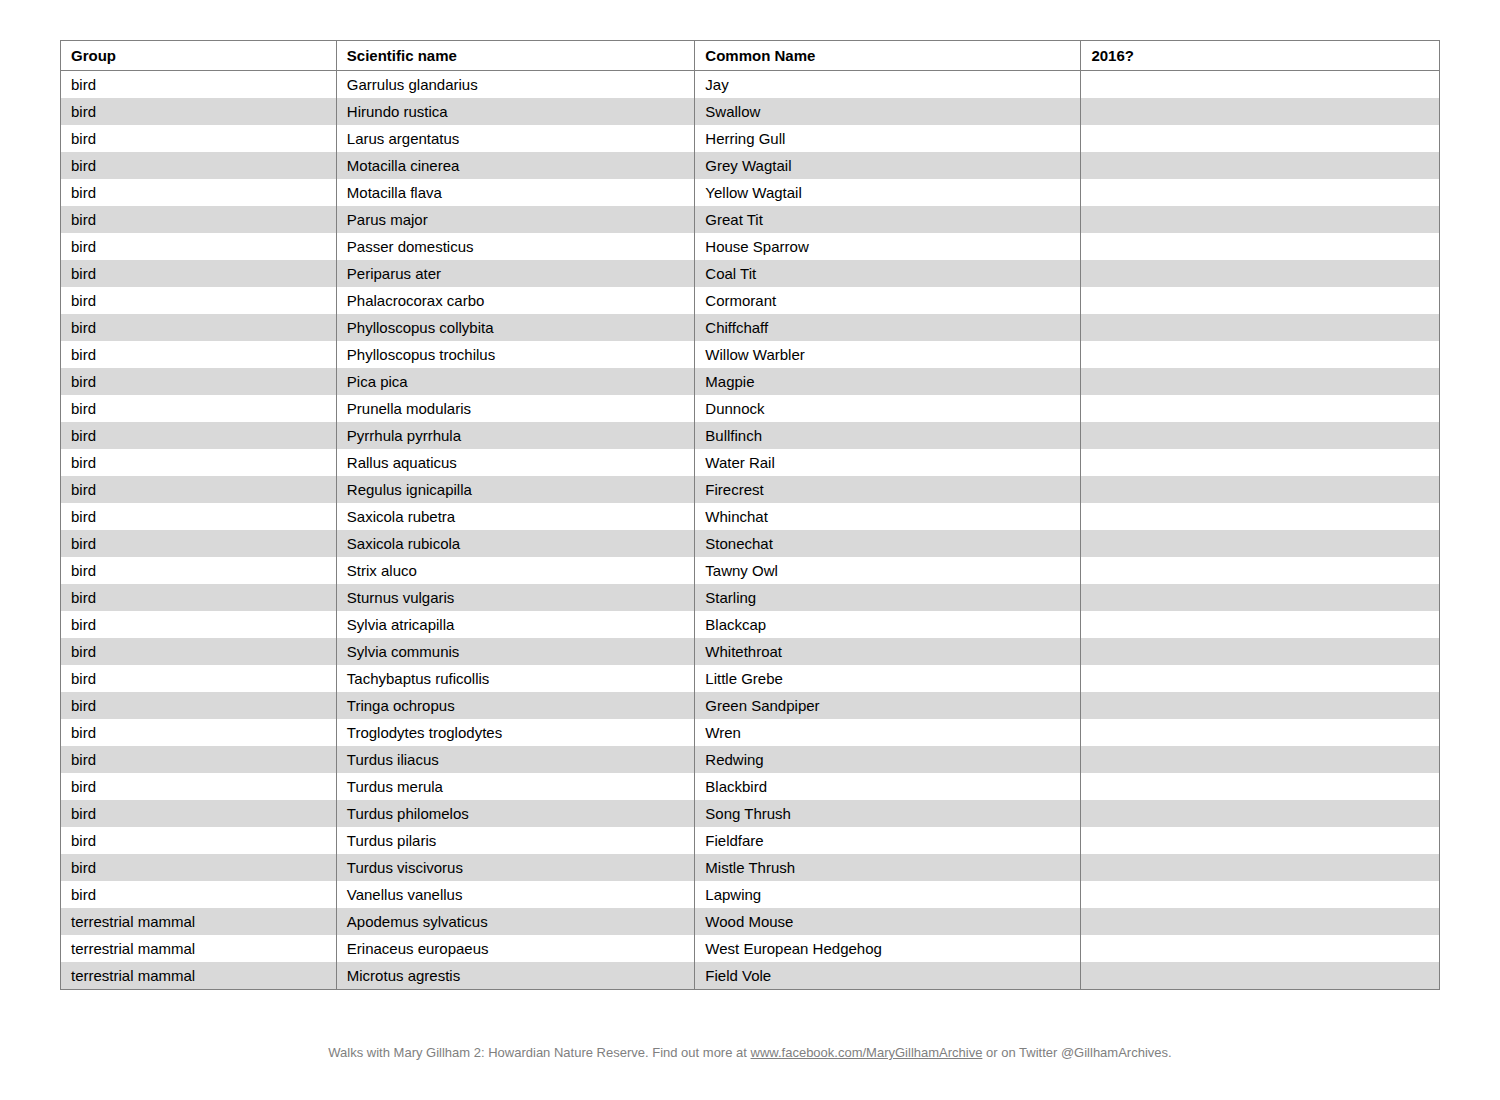| Group | Scientific name | Common Name | 2016? |
| --- | --- | --- | --- |
| bird | Garrulus glandarius | Jay | |
| bird | Hirundo rustica | Swallow | |
| bird | Larus argentatus | Herring Gull | |
| bird | Motacilla cinerea | Grey Wagtail | |
| bird | Motacilla flava | Yellow Wagtail | |
| bird | Parus major | Great Tit | |
| bird | Passer domesticus | House Sparrow | |
| bird | Periparus ater | Coal Tit | |
| bird | Phalacrocorax carbo | Cormorant | |
| bird | Phylloscopus collybita | Chiffchaff | |
| bird | Phylloscopus trochilus | Willow Warbler | |
| bird | Pica pica | Magpie | |
| bird | Prunella modularis | Dunnock | |
| bird | Pyrrhula pyrrhula | Bullfinch | |
| bird | Rallus aquaticus | Water Rail | |
| bird | Regulus ignicapilla | Firecrest | |
| bird | Saxicola rubetra | Whinchat | |
| bird | Saxicola rubicola | Stonechat | |
| bird | Strix aluco | Tawny Owl | |
| bird | Sturnus vulgaris | Starling | |
| bird | Sylvia atricapilla | Blackcap | |
| bird | Sylvia communis | Whitethroat | |
| bird | Tachybaptus ruficollis | Little Grebe | |
| bird | Tringa ochropus | Green Sandpiper | |
| bird | Troglodytes troglodytes | Wren | |
| bird | Turdus iliacus | Redwing | |
| bird | Turdus merula | Blackbird | |
| bird | Turdus philomelos | Song Thrush | |
| bird | Turdus pilaris | Fieldfare | |
| bird | Turdus viscivorus | Mistle Thrush | |
| bird | Vanellus vanellus | Lapwing | |
| terrestrial mammal | Apodemus sylvaticus | Wood Mouse | |
| terrestrial mammal | Erinaceus europaeus | West European Hedgehog | |
| terrestrial mammal | Microtus agrestis | Field Vole | |
Walks with Mary Gillham 2: Howardian Nature Reserve. Find out more at www.facebook.com/MaryGillhamArchive or on Twitter @GillhamArchives.